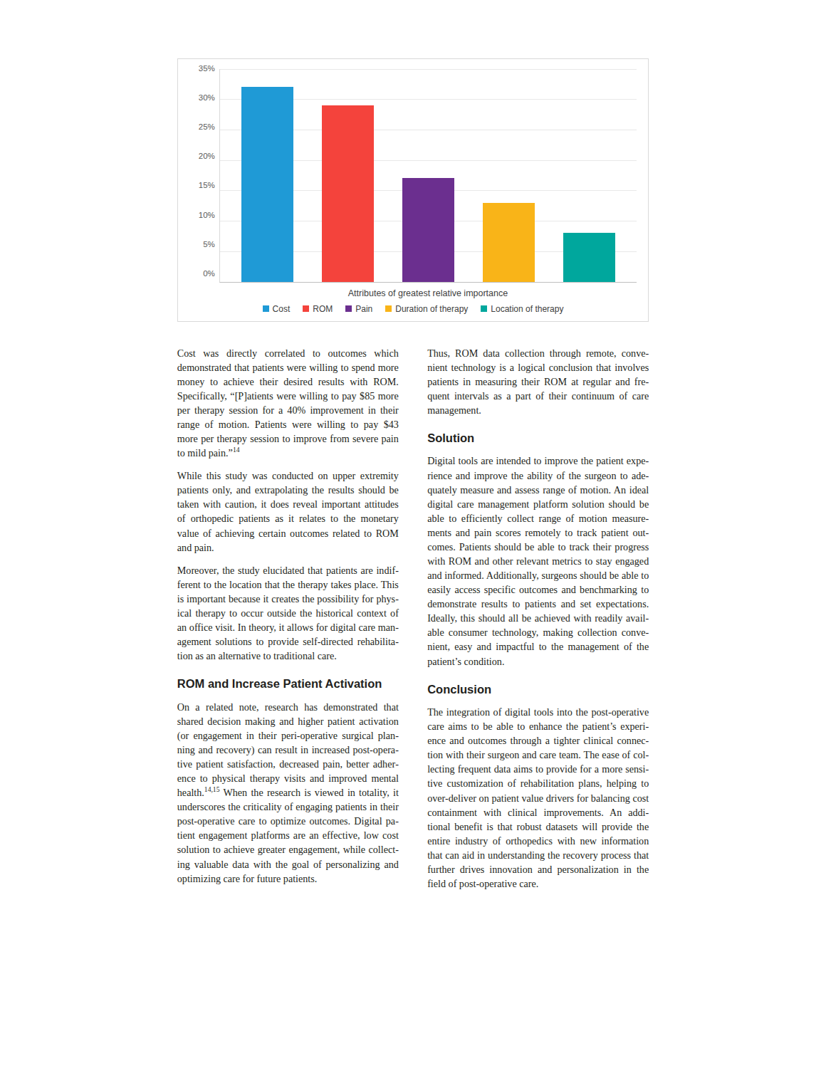35% 30% 25% 20% 15% 10% 5% 0%
Attributes of greatest relative importance
Cost ROM Pain Duration of therapy Location of therapy
Cost was directly correlated to outcomes which demonstrated that patients were willing to spend more money to achieve their desired results with ROM. Specifically, “[P]atients were willing to pay $85 more per therapy session for a 40% improvement in their range of motion. Patients were willing to pay $43 more per therapy session to improve from severe pain to mild pain.”14
While this study was conducted on upper extremity patients only, and extrapolating the results should be taken with caution, it does reveal important attitudes of orthopedic patients as it relates to the monetary value of achieving certain outcomes related to ROM and pain.
Moreover, the study elucidated that patients are indifferent to the location that the therapy takes place. This is important because it creates the possibility for physical therapy to occur outside the historical context of an office visit. In theory, it allows for digital care management solutions to provide self-directed rehabilitation as an alternative to traditional care.
ROM and Increase Patient Activation
On a related note, research has demonstrated that shared decision making and higher patient activation (or engagement in their peri-operative surgical planning and recovery) can result in increased post-operative patient satisfaction, decreased pain, better adherence to physical therapy visits and improved mental health.14,15 When the research is viewed in totality, it underscores the criticality of engaging patients in their post-operative care to optimize outcomes. Digital patient engagement platforms are an effective, low cost solution to achieve greater engagement, while collecting valuable data with the goal of personalizing and optimizing care for future patients.
Thus, ROM data collection through remote, convenient technology is a logical conclusion that involves patients in measuring their ROM at regular and frequent intervals as a part of their continuum of care management.
Solution
Digital tools are intended to improve the patient experience and improve the ability of the surgeon to adequately measure and assess range of motion. An ideal digital care management platform solution should be able to efficiently collect range of motion measurements and pain scores remotely to track patient outcomes. Patients should be able to track their progress with ROM and other relevant metrics to stay engaged and informed. Additionally, surgeons should be able to easily access specific outcomes and benchmarking to demonstrate results to patients and set expectations. Ideally, this should all be achieved with readily available consumer technology, making collection convenient, easy and impactful to the management of the patient’s condition.
Conclusion
The integration of digital tools into the post-operative care aims to be able to enhance the patient’s experience and outcomes through a tighter clinical connection with their surgeon and care team. The ease of collecting frequent data aims to provide for a more sensitive customization of rehabilitation plans, helping to over-deliver on patient value drivers for balancing cost containment with clinical improvements. An additional benefit is that robust datasets will provide the entire industry of orthopedics with new information that can aid in understanding the recovery process that further drives innovation and personalization in the field of post-operative care.